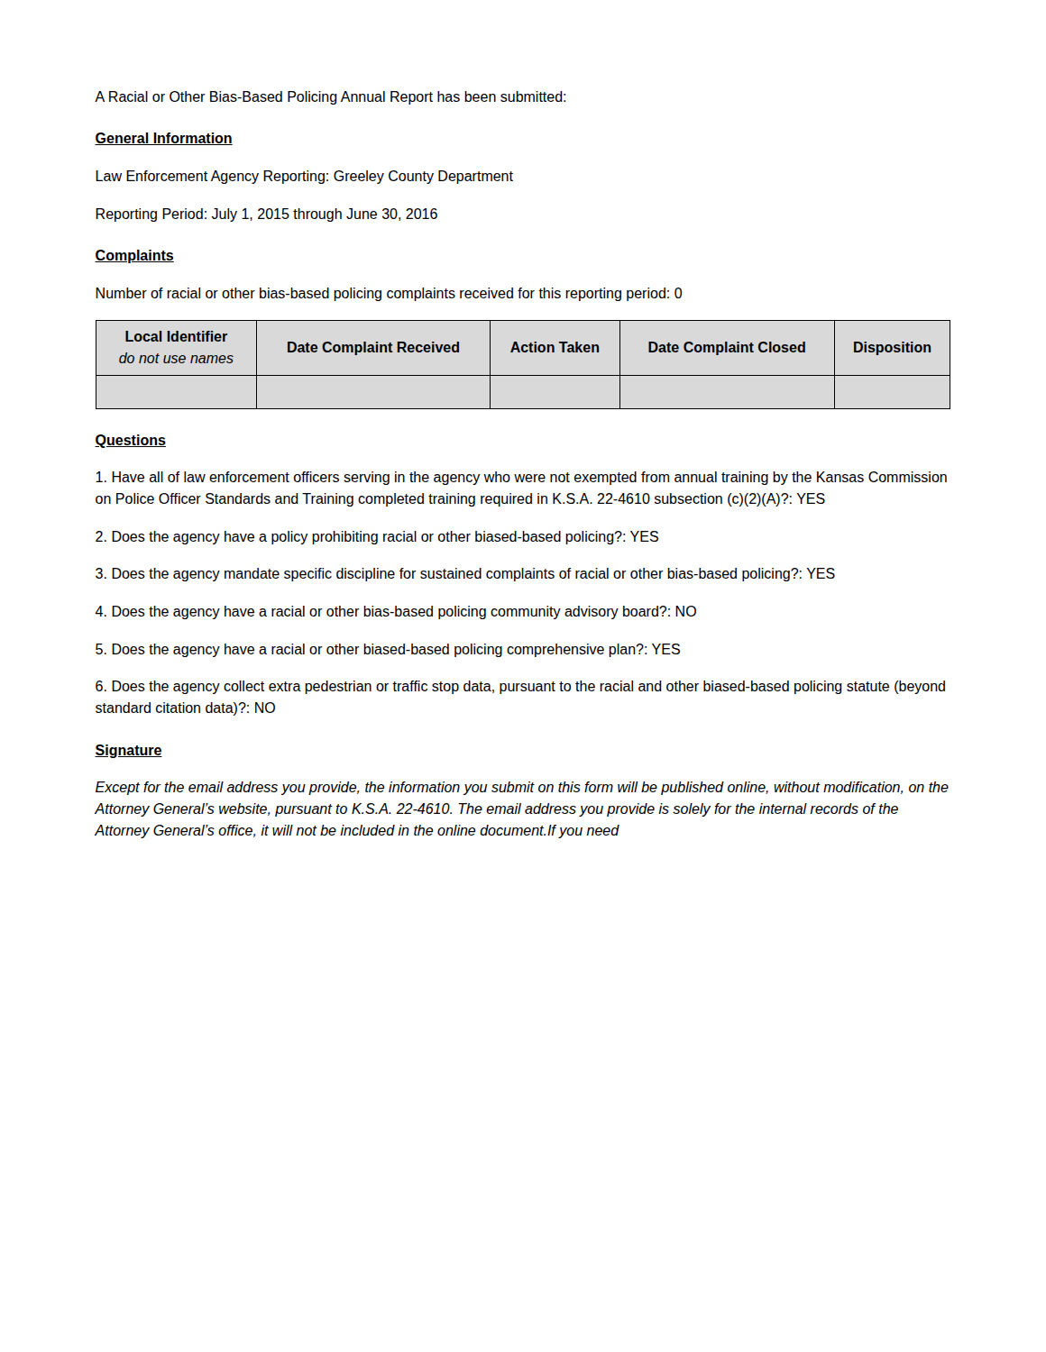A Racial or Other Bias-Based Policing Annual Report has been submitted:
General Information
Law Enforcement Agency Reporting: Greeley County Department
Reporting Period: July 1, 2015 through June 30, 2016
Complaints
Number of racial or other bias-based policing complaints received for this reporting period: 0
| Local Identifier do not use names | Date Complaint Received | Action Taken | Date Complaint Closed | Disposition |
| --- | --- | --- | --- | --- |
Questions
1. Have all of law enforcement officers serving in the agency who were not exempted from annual training by the Kansas Commission on Police Officer Standards and Training completed training required in K.S.A. 22-4610 subsection (c)(2)(A)?: YES
2. Does the agency have a policy prohibiting racial or other biased-based policing?: YES
3. Does the agency mandate specific discipline for sustained complaints of racial or other bias-based policing?: YES
4. Does the agency have a racial or other bias-based policing community advisory board?: NO
5. Does the agency have a racial or other biased-based policing comprehensive plan?: YES
6. Does the agency collect extra pedestrian or traffic stop data, pursuant to the racial and other biased-based policing statute (beyond standard citation data)?: NO
Signature
Except for the email address you provide, the information you submit on this form will be published online, without modification, on the Attorney General’s website, pursuant to K.S.A. 22-4610. The email address you provide is solely for the internal records of the Attorney General’s office, it will not be included in the online document.If you need